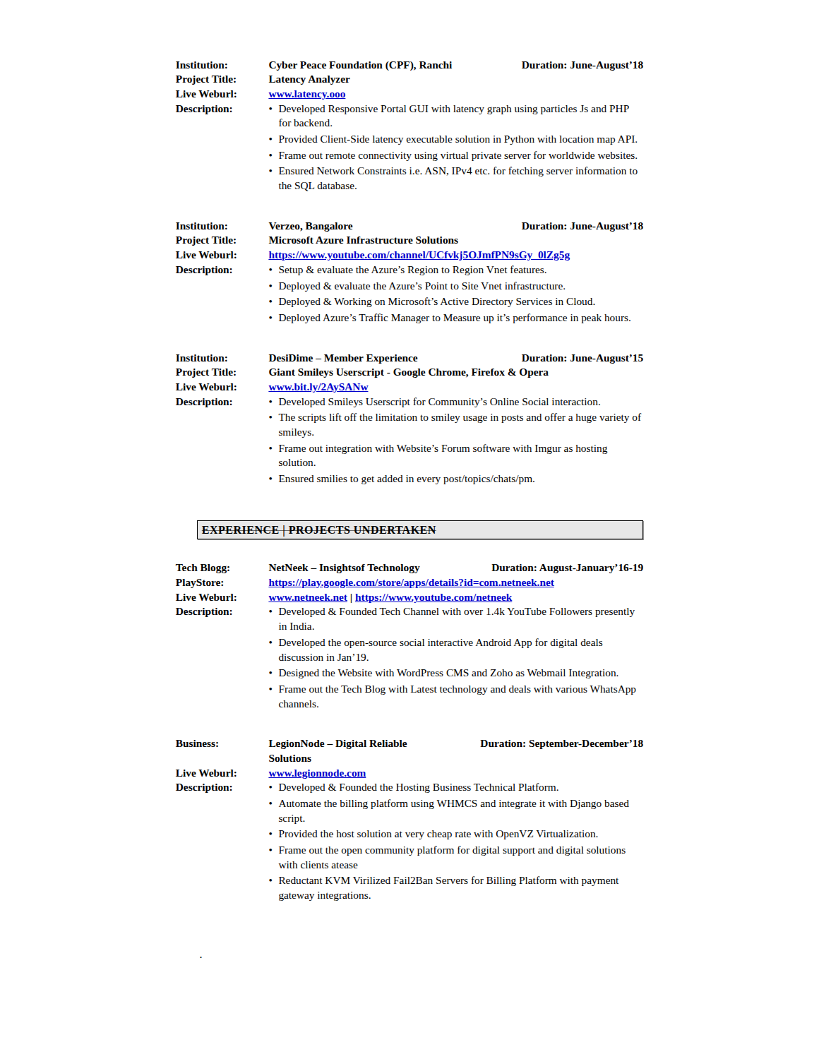| Institution: | Cyber Peace Foundation (CPF), Ranchi | Duration: June-August’18 |
| Project Title: | Latency Analyzer |
| Live Weburl: | www.latency.ooo |
| Description: | Developed Responsive Portal GUI with latency graph using particles Js and PHP for backend. Provided Client-Side latency executable solution in Python with location map API. Frame out remote connectivity using virtual private server for worldwide websites. Ensured Network Constraints i.e. ASN, IPv4 etc. for fetching server information to the SQL database. |
| Institution: | Verzeo, Bangalore | Duration: June-August’18 |
| Project Title: | Microsoft Azure Infrastructure Solutions |
| Live Weburl: | https://www.youtube.com/channel/UCfvkj5OJmfPN9sGy_0lZg5g |
| Description: | Setup & evaluate the Azure’s Region to Region Vnet features. Deployed & evaluate the Azure’s Point to Site Vnet infrastructure. Deployed & Working on Microsoft’s Active Directory Services in Cloud. Deployed Azure’s Traffic Manager to Measure up it’s performance in peak hours. |
| Institution: | DesiDime – Member Experience | Duration: June-August’15 |
| Project Title: | Giant Smileys Userscript - Google Chrome, Firefox & Opera |
| Live Weburl: | www.bit.ly/2AySANw |
| Description: | Developed Smileys Userscript for Community’s Online Social interaction. The scripts lift off the limitation to smiley usage in posts and offer a huge variety of smileys. Frame out integration with Website’s Forum software with Imgur as hosting solution. Ensured smilies to get added in every post/topics/chats/pm. |
EXPERIENCE | PROJECTS UNDERTAKEN
| Tech Blogg: | NetNeek – Insightsof Technology | Duration: August-January’16-19 |
| PlayStore: | https://play.google.com/store/apps/details?id=com.netneek.net |
| Live Weburl: | www.netneek.net / https://www.youtube.com/netneek |
| Description: | Developed & Founded Tech Channel with over 1.4k YouTube Followers presently in India. Developed the open-source social interactive Android App for digital deals discussion in Jan’19. Designed the Website with WordPress CMS and Zoho as Webmail Integration. Frame out the Tech Blog with Latest technology and deals with various WhatsApp channels. |
| Business: | LegionNode – Digital Reliable Solutions | Duration: September-December’18 |
| Live Weburl: | www.legionnode.com |
| Description: | Developed & Founded the Hosting Business Technical Platform. Automate the billing platform using WHMCS and integrate it with Django based script. Provided the host solution at very cheap rate with OpenVZ Virtualization. Frame out the open community platform for digital support and digital solutions with clients atease Reductant KVM Virilized Fail2Ban Servers for Billing Platform with payment gateway integrations. |
.